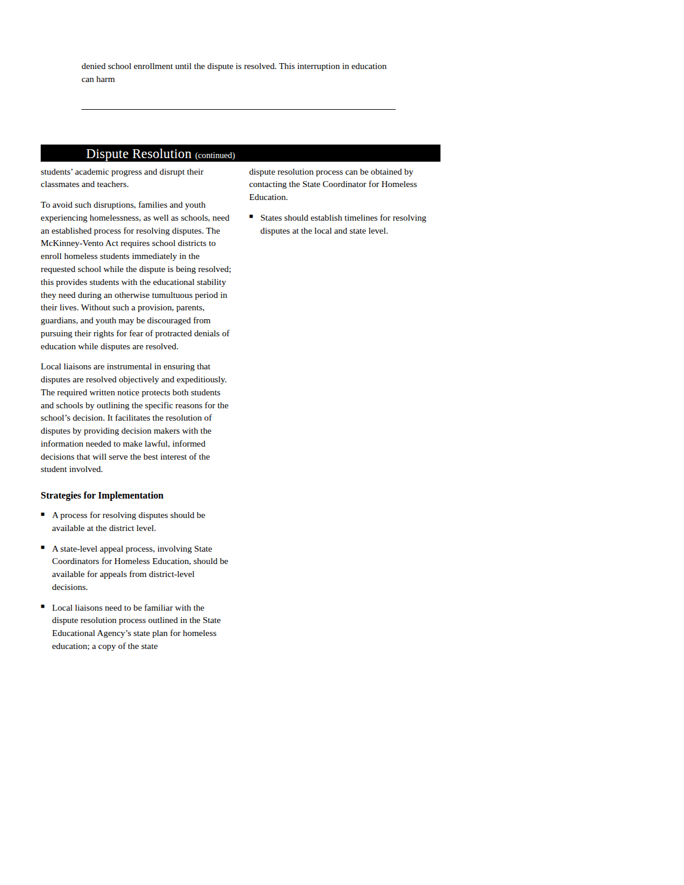denied school enrollment until the dispute is resolved. This interruption in education can harm
Dispute Resolution (continued)
students’ academic progress and disrupt their classmates and teachers.
To avoid such disruptions, families and youth experiencing homelessness, as well as schools, need an established process for resolving disputes. The McKinney-Vento Act requires school districts to enroll homeless students immediately in the requested school while the dispute is being resolved; this provides students with the educational stability they need during an otherwise tumultuous period in their lives. Without such a provision, parents, guardians, and youth may be discouraged from pursuing their rights for fear of protracted denials of education while disputes are resolved.
Local liaisons are instrumental in ensuring that disputes are resolved objectively and expeditiously. The required written notice protects both students and schools by outlining the specific reasons for the school’s decision. It facilitates the resolution of disputes by providing decision makers with the information needed to make lawful, informed decisions that will serve the best interest of the student involved.
Strategies for Implementation
A process for resolving disputes should be available at the district level.
A state-level appeal process, involving State Coordinators for Homeless Education, should be available for appeals from district-level decisions.
Local liaisons need to be familiar with the dispute resolution process outlined in the State Educational Agency’s state plan for homeless education; a copy of the state
dispute resolution process can be obtained by contacting the State Coordinator for Homeless Education.
States should establish timelines for resolving disputes at the local and state level.